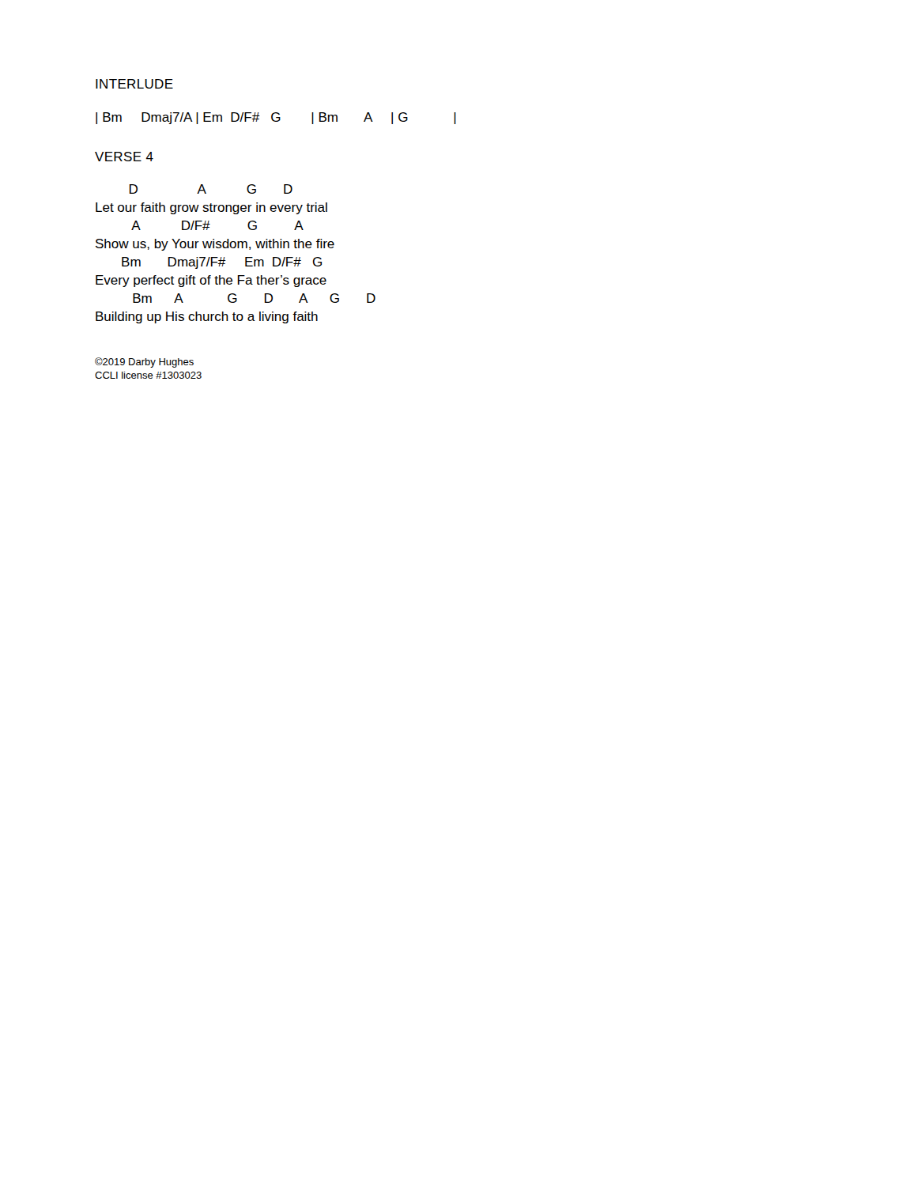INTERLUDE
| Bm Dmaj7/A | Em D/F# G | Bm A | G |
VERSE 4
D A G D
Let our faith grow stronger in every trial
A D/F# G A
Show us, by Your wisdom, within the fire
Bm Dmaj7/F# Em D/F# G
Every perfect gift of the Fa ther’s grace
Bm A G D A G D
Building up His church to a living faith
©2019 Darby Hughes
CCLI license #1303023